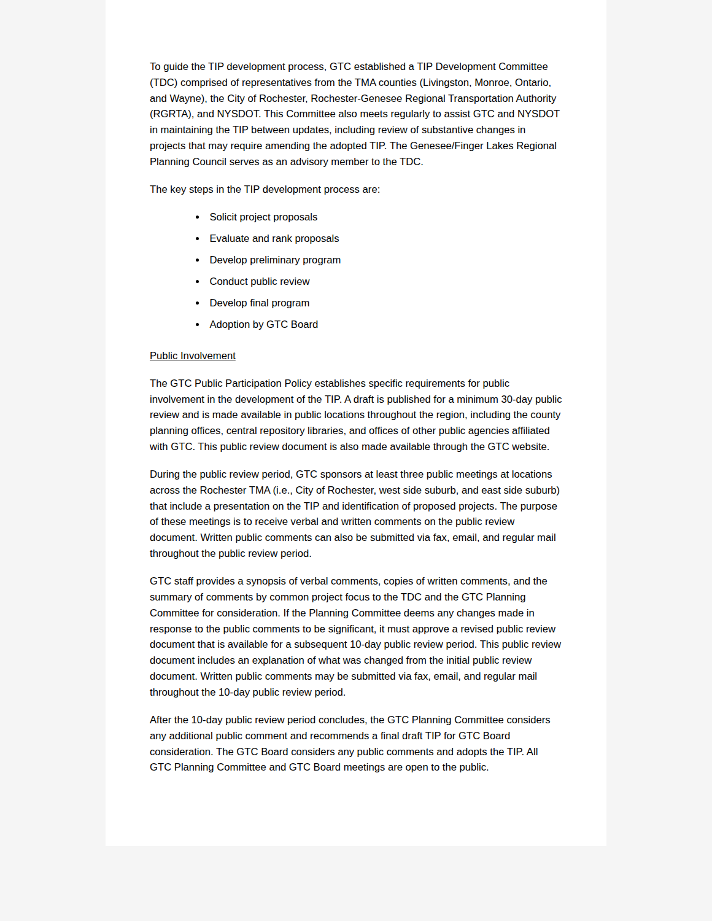To guide the TIP development process, GTC established a TIP Development Committee (TDC) comprised of representatives from the TMA counties (Livingston, Monroe, Ontario, and Wayne), the City of Rochester, Rochester-Genesee Regional Transportation Authority (RGRTA), and NYSDOT. This Committee also meets regularly to assist GTC and NYSDOT in maintaining the TIP between updates, including review of substantive changes in projects that may require amending the adopted TIP. The Genesee/Finger Lakes Regional Planning Council serves as an advisory member to the TDC.
The key steps in the TIP development process are:
Solicit project proposals
Evaluate and rank proposals
Develop preliminary program
Conduct public review
Develop final program
Adoption by GTC Board
Public Involvement
The GTC Public Participation Policy establishes specific requirements for public involvement in the development of the TIP. A draft is published for a minimum 30-day public review and is made available in public locations throughout the region, including the county planning offices, central repository libraries, and offices of other public agencies affiliated with GTC. This public review document is also made available through the GTC website.
During the public review period, GTC sponsors at least three public meetings at locations across the Rochester TMA (i.e., City of Rochester, west side suburb, and east side suburb) that include a presentation on the TIP and identification of proposed projects. The purpose of these meetings is to receive verbal and written comments on the public review document. Written public comments can also be submitted via fax, email, and regular mail throughout the public review period.
GTC staff provides a synopsis of verbal comments, copies of written comments, and the summary of comments by common project focus to the TDC and the GTC Planning Committee for consideration. If the Planning Committee deems any changes made in response to the public comments to be significant, it must approve a revised public review document that is available for a subsequent 10-day public review period. This public review document includes an explanation of what was changed from the initial public review document. Written public comments may be submitted via fax, email, and regular mail throughout the 10-day public review period.
After the 10-day public review period concludes, the GTC Planning Committee considers any additional public comment and recommends a final draft TIP for GTC Board consideration. The GTC Board considers any public comments and adopts the TIP. All GTC Planning Committee and GTC Board meetings are open to the public.